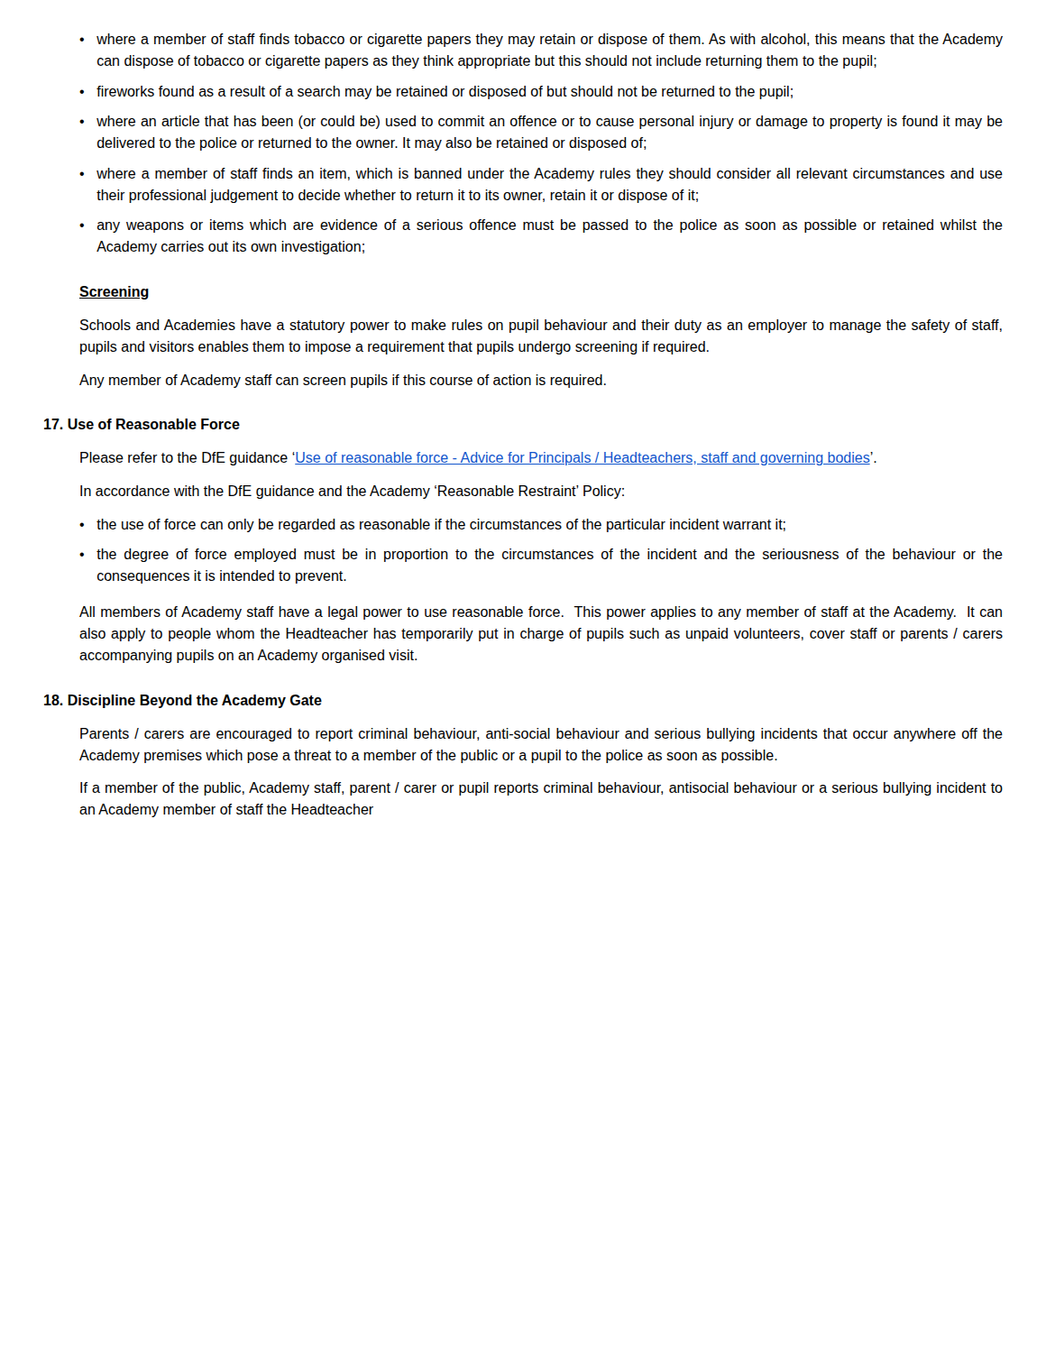where a member of staff finds tobacco or cigarette papers they may retain or dispose of them. As with alcohol, this means that the Academy can dispose of tobacco or cigarette papers as they think appropriate but this should not include returning them to the pupil;
fireworks found as a result of a search may be retained or disposed of but should not be returned to the pupil;
where an article that has been (or could be) used to commit an offence or to cause personal injury or damage to property is found it may be delivered to the police or returned to the owner. It may also be retained or disposed of;
where a member of staff finds an item, which is banned under the Academy rules they should consider all relevant circumstances and use their professional judgement to decide whether to return it to its owner, retain it or dispose of it;
any weapons or items which are evidence of a serious offence must be passed to the police as soon as possible or retained whilst the Academy carries out its own investigation;
Screening
Schools and Academies have a statutory power to make rules on pupil behaviour and their duty as an employer to manage the safety of staff, pupils and visitors enables them to impose a requirement that pupils undergo screening if required.
Any member of Academy staff can screen pupils if this course of action is required.
17. Use of Reasonable Force
Please refer to the DfE guidance ‘Use of reasonable force - Advice for Principals / Headteachers, staff and governing bodies’.
In accordance with the DfE guidance and the Academy ‘Reasonable Restraint’ Policy:
the use of force can only be regarded as reasonable if the circumstances of the particular incident warrant it;
the degree of force employed must be in proportion to the circumstances of the incident and the seriousness of the behaviour or the consequences it is intended to prevent.
All members of Academy staff have a legal power to use reasonable force. This power applies to any member of staff at the Academy. It can also apply to people whom the Headteacher has temporarily put in charge of pupils such as unpaid volunteers, cover staff or parents / carers accompanying pupils on an Academy organised visit.
18. Discipline Beyond the Academy Gate
Parents / carers are encouraged to report criminal behaviour, anti-social behaviour and serious bullying incidents that occur anywhere off the Academy premises which pose a threat to a member of the public or a pupil to the police as soon as possible.
If a member of the public, Academy staff, parent / carer or pupil reports criminal behaviour, antisocial behaviour or a serious bullying incident to an Academy member of staff the Headteacher